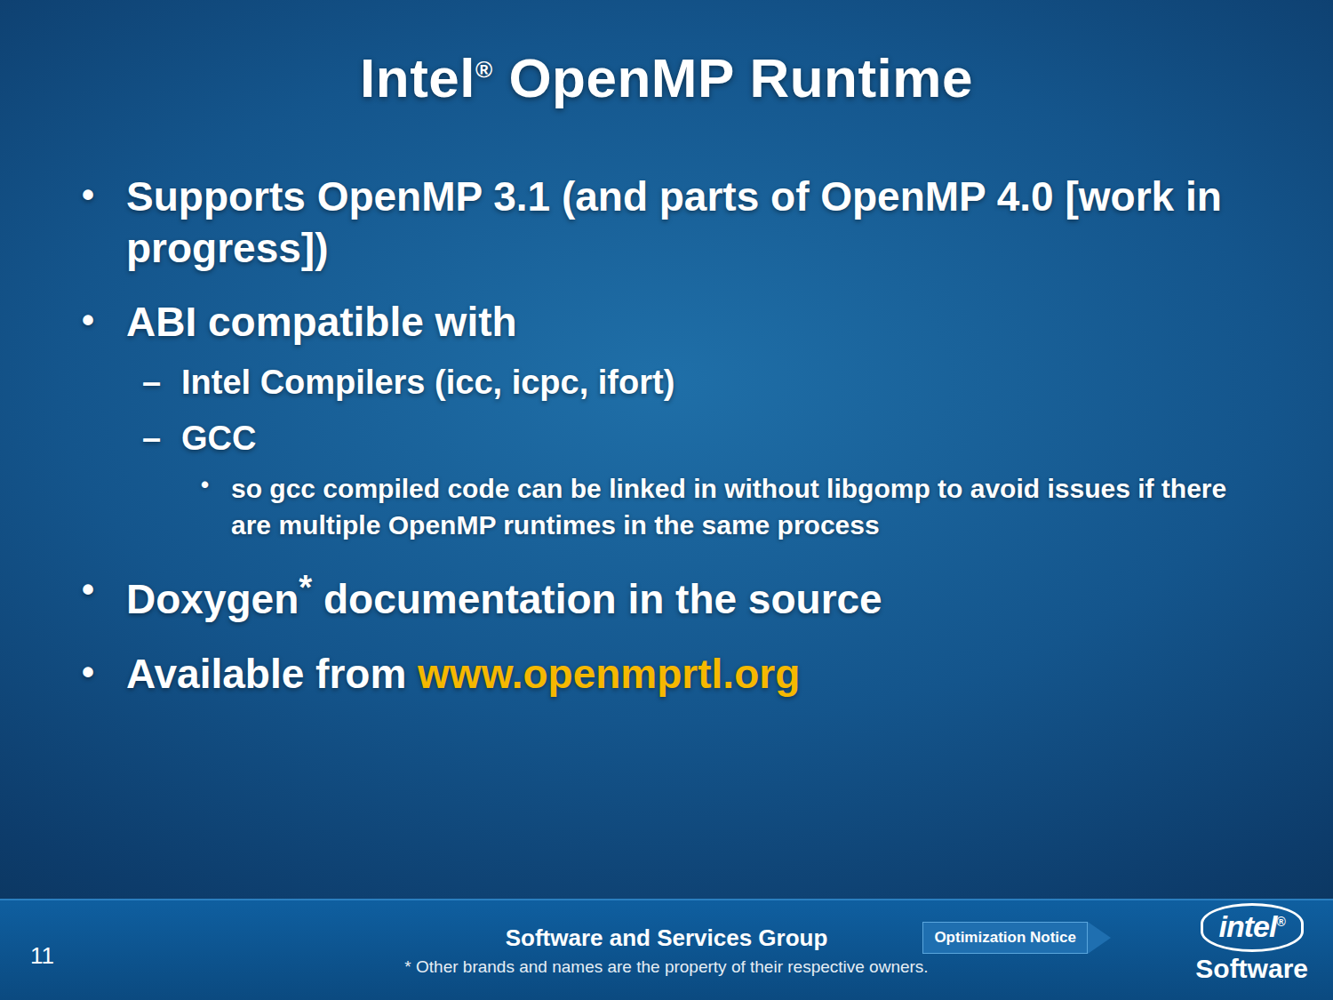Intel® OpenMP Runtime
Supports OpenMP 3.1 (and parts of OpenMP 4.0 [work in progress])
ABI compatible with
Intel Compilers (icc, icpc, ifort)
GCC
so gcc compiled code can be linked in without libgomp to avoid issues if there are multiple OpenMP runtimes in the same process
Doxygen* documentation in the source
Available from www.openmprtl.org
11
Software and Services Group
* Other brands and names are the property of their respective owners.
Optimization Notice
intel®
Software